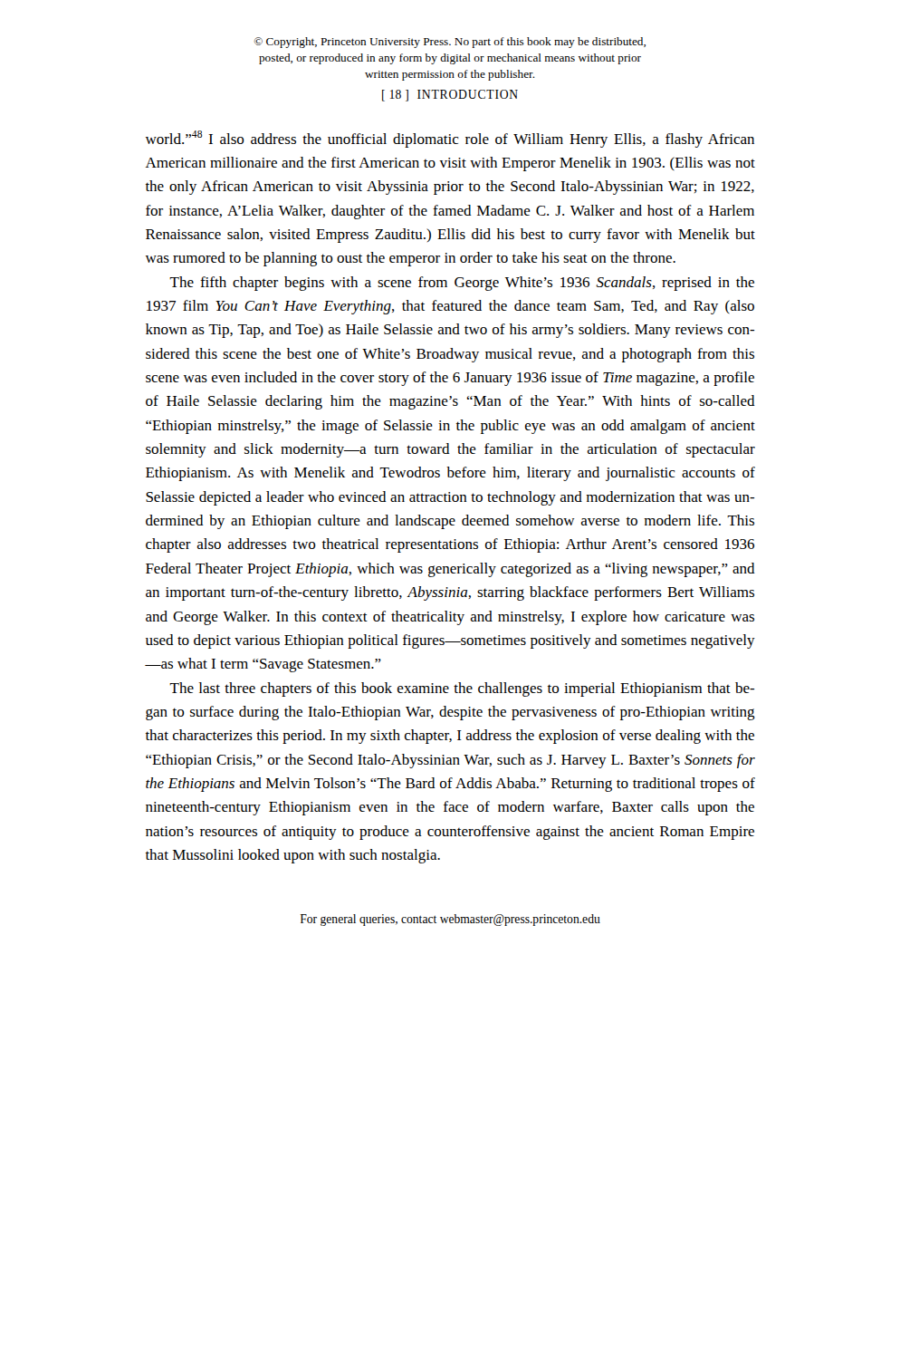© Copyright, Princeton University Press. No part of this book may be distributed, posted, or reproduced in any form by digital or mechanical means without prior written permission of the publisher.
[ 18 ] INTRODUCTION
world.”48 I also address the unofficial diplomatic role of William Henry Ellis, a flashy African American millionaire and the first American to visit with Emperor Menelik in 1903. (Ellis was not the only African American to visit Abyssinia prior to the Second Italo-Abyssinian War; in 1922, for instance, A’Lelia Walker, daughter of the famed Madame C. J. Walker and host of a Harlem Renaissance salon, visited Empress Zauditu.) Ellis did his best to curry favor with Menelik but was rumored to be planning to oust the emperor in order to take his seat on the throne.
The fifth chapter begins with a scene from George White’s 1936 Scandals, reprised in the 1937 film You Can’t Have Everything, that featured the dance team Sam, Ted, and Ray (also known as Tip, Tap, and Toe) as Haile Selassie and two of his army’s soldiers. Many reviews considered this scene the best one of White’s Broadway musical revue, and a photograph from this scene was even included in the cover story of the 6 January 1936 issue of Time magazine, a profile of Haile Selassie declaring him the magazine’s “Man of the Year.” With hints of so-called “Ethiopian minstrelsy,” the image of Selassie in the public eye was an odd amalgam of ancient solemnity and slick modernity—a turn toward the familiar in the articulation of spectacular Ethiopianism. As with Menelik and Tewodros before him, literary and journalistic accounts of Selassie depicted a leader who evinced an attraction to technology and modernization that was undermined by an Ethiopian culture and landscape deemed somehow averse to modern life. This chapter also addresses two theatrical representations of Ethiopia: Arthur Arent’s censored 1936 Federal Theater Project Ethiopia, which was generically categorized as a “living newspaper,” and an important turn-of-the-century libretto, Abyssinia, starring blackface performers Bert Williams and George Walker. In this context of theatricality and minstrelsy, I explore how caricature was used to depict various Ethiopian political figures—sometimes positively and sometimes negatively—as what I term “Savage Statesmen.”
The last three chapters of this book examine the challenges to imperial Ethiopianism that began to surface during the Italo-Ethiopian War, despite the pervasiveness of pro-Ethiopian writing that characterizes this period. In my sixth chapter, I address the explosion of verse dealing with the “Ethiopian Crisis,” or the Second Italo-Abyssinian War, such as J. Harvey L. Baxter’s Sonnets for the Ethiopians and Melvin Tolson’s “The Bard of Addis Ababa.” Returning to traditional tropes of nineteenth-century Ethiopianism even in the face of modern warfare, Baxter calls upon the nation’s resources of antiquity to produce a counteroffensive against the ancient Roman Empire that Mussolini looked upon with such nostalgia.
For general queries, contact webmaster@press.princeton.edu